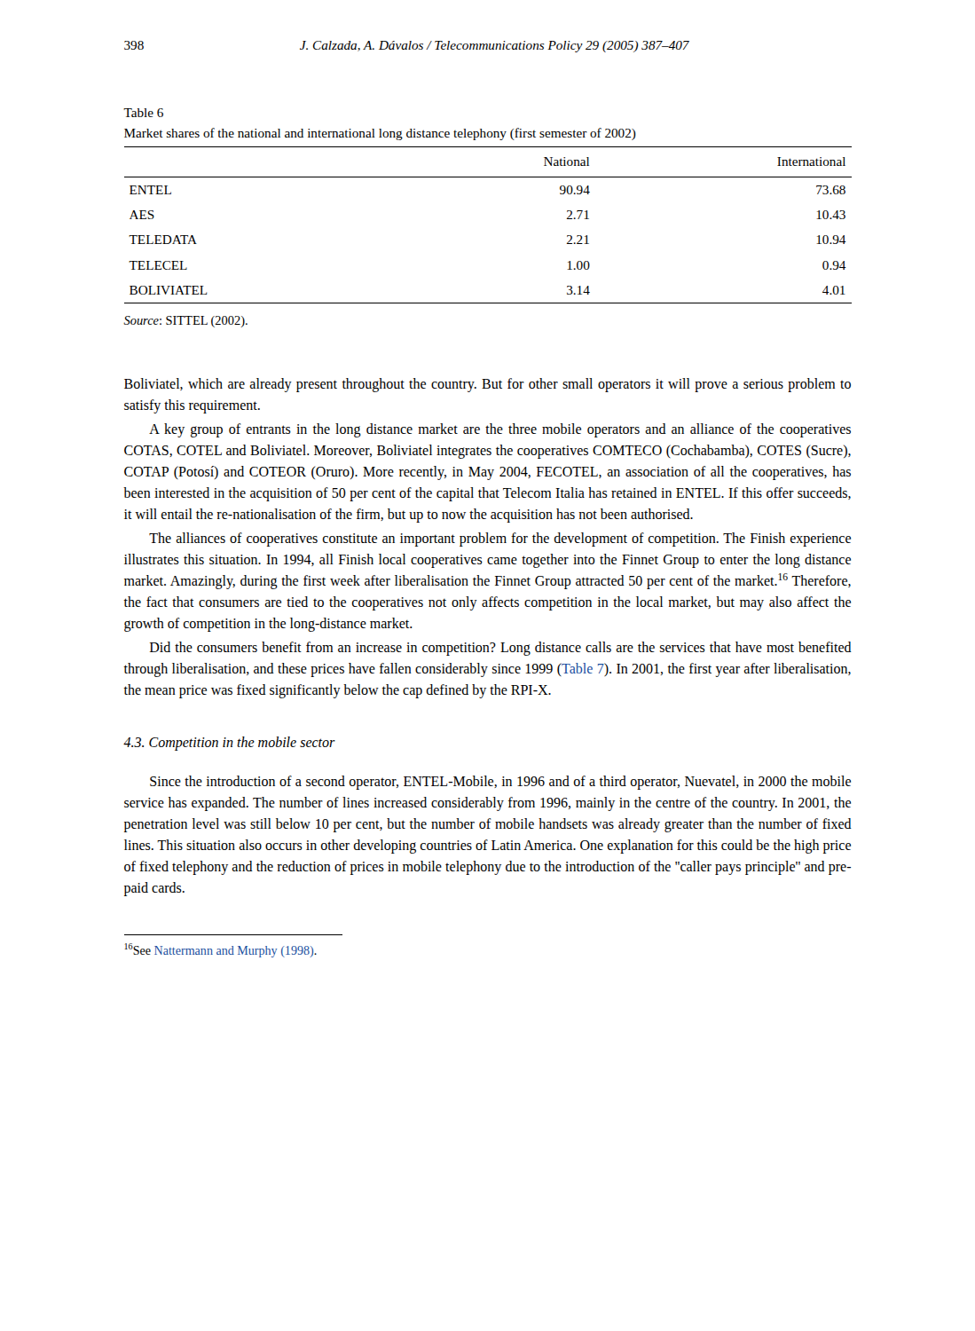398 J. Calzada, A. Dávalos / Telecommunications Policy 29 (2005) 387–407
Table 6 Market shares of the national and international long distance telephony (first semester of 2002)
| | National | International |
| --- | --- | --- |
| ENTEL | 90.94 | 73.68 |
| AES | 2.71 | 10.43 |
| TELEDATA | 2.21 | 10.94 |
| TELECEL | 1.00 | 0.94 |
| BOLIVIATEL | 3.14 | 4.01 |
Source: SITTEL (2002).
Boliviatel, which are already present throughout the country. But for other small operators it will prove a serious problem to satisfy this requirement.
A key group of entrants in the long distance market are the three mobile operators and an alliance of the cooperatives COTAS, COTEL and Boliviatel. Moreover, Boliviatel integrates the cooperatives COMTECO (Cochabamba), COTES (Sucre), COTAP (Potosí) and COTEOR (Oruro). More recently, in May 2004, FECOTEL, an association of all the cooperatives, has been interested in the acquisition of 50 per cent of the capital that Telecom Italia has retained in ENTEL. If this offer succeeds, it will entail the re-nationalisation of the firm, but up to now the acquisition has not been authorised.
The alliances of cooperatives constitute an important problem for the development of competition. The Finish experience illustrates this situation. In 1994, all Finish local cooperatives came together into the Finnet Group to enter the long distance market. Amazingly, during the first week after liberalisation the Finnet Group attracted 50 per cent of the market.16 Therefore, the fact that consumers are tied to the cooperatives not only affects competition in the local market, but may also affect the growth of competition in the long-distance market.
Did the consumers benefit from an increase in competition? Long distance calls are the services that have most benefited through liberalisation, and these prices have fallen considerably since 1999 (Table 7). In 2001, the first year after liberalisation, the mean price was fixed significantly below the cap defined by the RPI-X.
4.3. Competition in the mobile sector
Since the introduction of a second operator, ENTEL-Mobile, in 1996 and of a third operator, Nuevatel, in 2000 the mobile service has expanded. The number of lines increased considerably from 1996, mainly in the centre of the country. In 2001, the penetration level was still below 10 per cent, but the number of mobile handsets was already greater than the number of fixed lines. This situation also occurs in other developing countries of Latin America. One explanation for this could be the high price of fixed telephony and the reduction of prices in mobile telephony due to the introduction of the ''caller pays principle'' and pre-paid cards.
16See Nattermann and Murphy (1998).